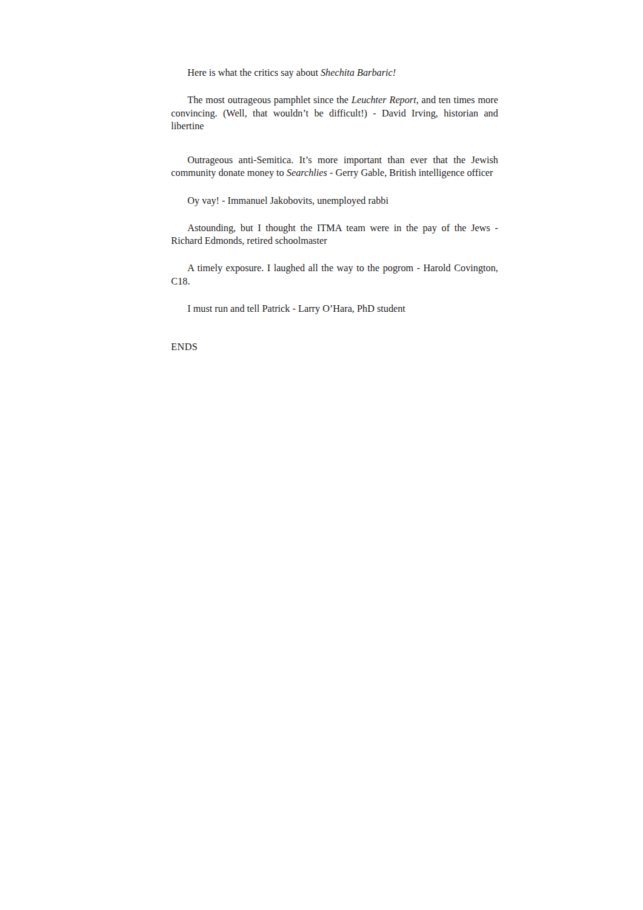Here is what the critics say about Shechita Barbaric!
The most outrageous pamphlet since the Leuchter Report, and ten times more convincing. (Well, that wouldn’t be difficult!) - David Irving, historian and libertine
Outrageous anti-Semitica. It’s more important than ever that the Jewish community donate money to Searchlies - Gerry Gable, British intelligence officer
Oy vay! - Immanuel Jakobovits, unemployed rabbi
Astounding, but I thought the ITMA team were in the pay of the Jews - Richard Edmonds, retired schoolmaster
A timely exposure. I laughed all the way to the pogrom - Harold Covington, C18.
I must run and tell Patrick - Larry O’Hara, PhD student
ENDS